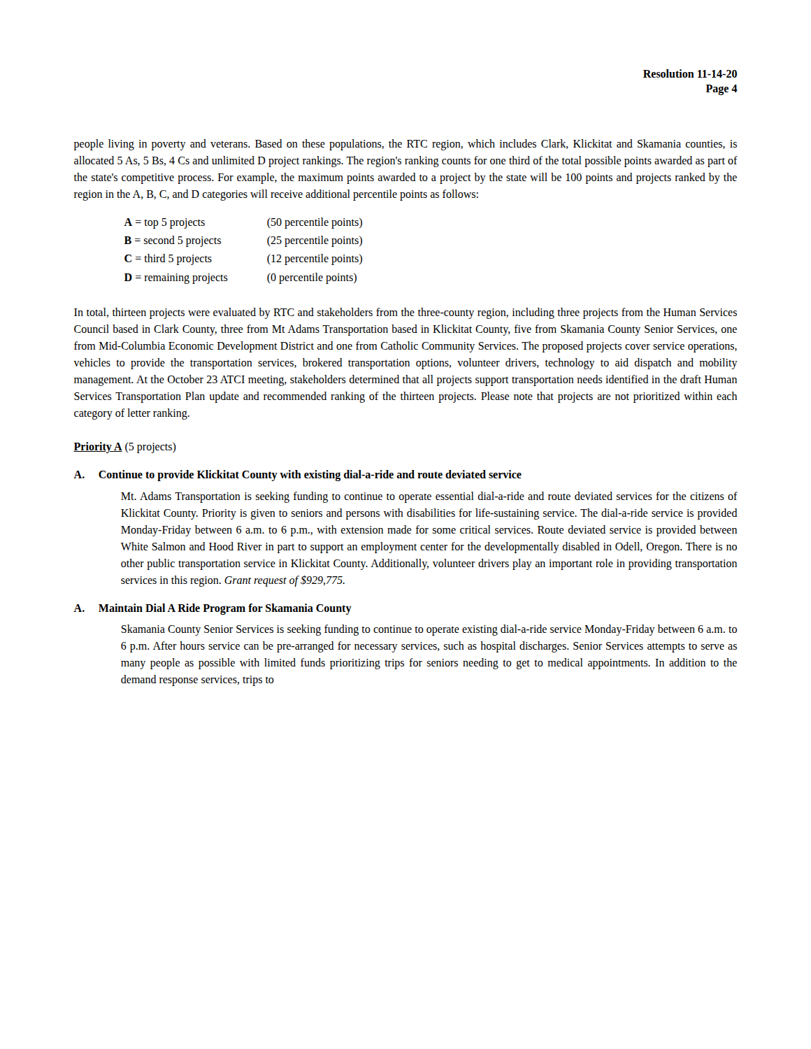Resolution 11-14-20
Page 4
people living in poverty and veterans. Based on these populations, the RTC region, which includes Clark, Klickitat and Skamania counties, is allocated 5 As, 5 Bs, 4 Cs and unlimited D project rankings. The region's ranking counts for one third of the total possible points awarded as part of the state's competitive process. For example, the maximum points awarded to a project by the state will be 100 points and projects ranked by the region in the A, B, C, and D categories will receive additional percentile points as follows:
| A = top 5 projects | (50 percentile points) |
| B = second 5 projects | (25 percentile points) |
| C = third 5 projects | (12 percentile points) |
| D = remaining projects | (0 percentile points) |
In total, thirteen projects were evaluated by RTC and stakeholders from the three-county region, including three projects from the Human Services Council based in Clark County, three from Mt Adams Transportation based in Klickitat County, five from Skamania County Senior Services, one from Mid-Columbia Economic Development District and one from Catholic Community Services. The proposed projects cover service operations, vehicles to provide the transportation services, brokered transportation options, volunteer drivers, technology to aid dispatch and mobility management. At the October 23 ATCI meeting, stakeholders determined that all projects support transportation needs identified in the draft Human Services Transportation Plan update and recommended ranking of the thirteen projects. Please note that projects are not prioritized within each category of letter ranking.
Priority A (5 projects)
A. Continue to provide Klickitat County with existing dial-a-ride and route deviated service
Mt. Adams Transportation is seeking funding to continue to operate essential dial-a-ride and route deviated services for the citizens of Klickitat County. Priority is given to seniors and persons with disabilities for life-sustaining service. The dial-a-ride service is provided Monday-Friday between 6 a.m. to 6 p.m., with extension made for some critical services. Route deviated service is provided between White Salmon and Hood River in part to support an employment center for the developmentally disabled in Odell, Oregon. There is no other public transportation service in Klickitat County. Additionally, volunteer drivers play an important role in providing transportation services in this region. Grant request of $929,775.
A. Maintain Dial A Ride Program for Skamania County
Skamania County Senior Services is seeking funding to continue to operate existing dial-a-ride service Monday-Friday between 6 a.m. to 6 p.m. After hours service can be pre-arranged for necessary services, such as hospital discharges. Senior Services attempts to serve as many people as possible with limited funds prioritizing trips for seniors needing to get to medical appointments. In addition to the demand response services, trips to